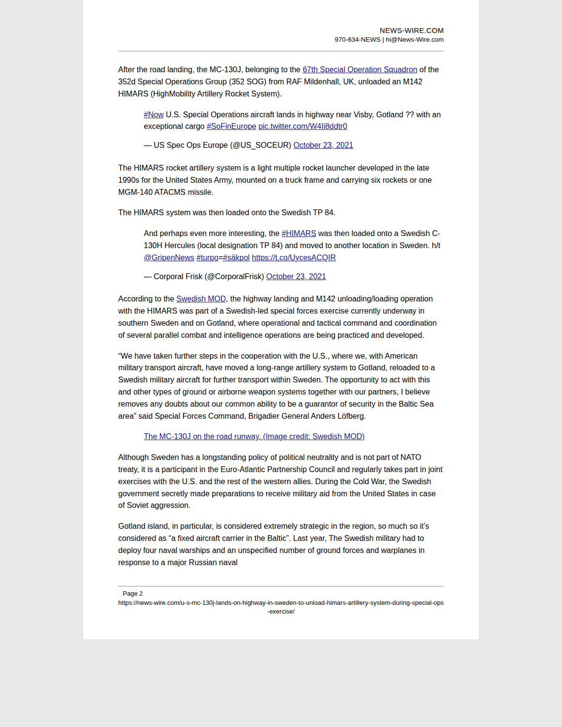NEWS-WIRE.COM
970-634-NEWS | hi@News-Wire.com
After the road landing, the MC-130J, belonging to the 67th Special Operation Squadron of the 352d Special Operations Group (352 SOG) from RAF Mildenhall, UK, unloaded an M142 HIMARS (HighMobility Artillery Rocket System).
#Now U.S. Special Operations aircraft lands in highway near Visby, Gotland ?? with an exceptional cargo #SoFinEurope pic.twitter.com/W4Ii8ddtr0
— US Spec Ops Europe (@US_SOCEUR) October 23, 2021
The HIMARS rocket artillery system is a light multiple rocket launcher developed in the late 1990s for the United States Army, mounted on a truck frame and carrying six rockets or one MGM-140 ATACMS missile.
The HIMARS system was then loaded onto the Swedish TP 84.
And perhaps even more interesting, the #HIMARS was then loaded onto a Swedish C-130H Hercules (local designation TP 84) and moved to another location in Sweden. h/t @GripenNews #turpo=#säkpol https://t.co/UycesACQIR
— Corporal Frisk (@CorporalFrisk) October 23, 2021
According to the Swedish MOD, the highway landing and M142 unloading/loading operation with the HIMARS was part of a Swedish-led special forces exercise currently underway in southern Sweden and on Gotland, where operational and tactical command and coordination of several parallel combat and intelligence operations are being practiced and developed.
“We have taken further steps in the cooperation with the U.S., where we, with American military transport aircraft, have moved a long-range artillery system to Gotland, reloaded to a Swedish military aircraft for further transport within Sweden. The opportunity to act with this and other types of ground or airborne weapon systems together with our partners, I believe removes any doubts about our common ability to be a guarantor of security in the Baltic Sea area” said Special Forces Command, Brigadier General Anders Löfberg.
The MC-130J on the road runway. (Image credit: Swedish MOD)
Although Sweden has a longstanding policy of political neutrality and is not part of NATO treaty, it is a participant in the Euro-Atlantic Partnership Council and regularly takes part in joint exercises with the U.S. and the rest of the western allies. During the Cold War, the Swedish government secretly made preparations to receive military aid from the United States in case of Soviet aggression.
Gotland island, in particular, is considered extremely strategic in the region, so much so it’s considered as “a fixed aircraft carrier in the Baltic”. Last year, The Swedish military had to deploy four naval warships and an unspecified number of ground forces and warplanes in response to a major Russian naval
Page 2
https://news-wire.com/u-s-mc-130j-lands-on-highway-in-sweden-to-unload-himars-artillery-system-during-special-ops-exercise/